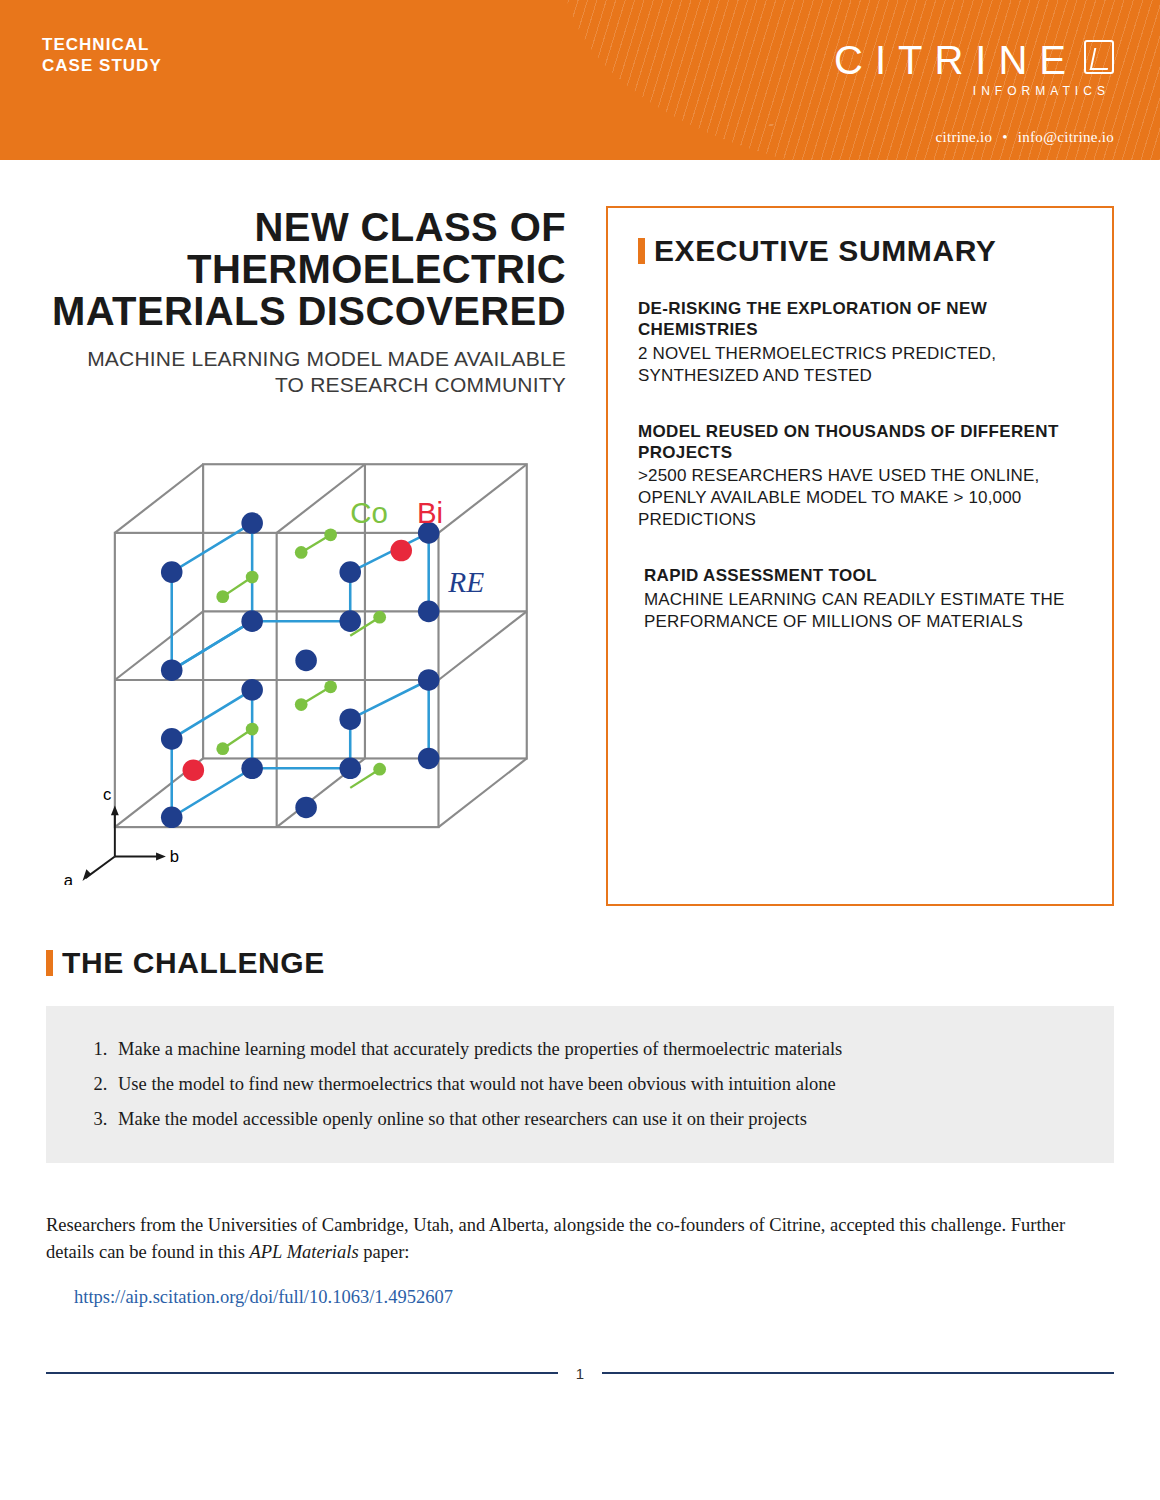TECHNICAL
CASE STUDY
CITRINE INFORMATICS
citrine.io•info@citrine.io
NEW CLASS OF
THERMOELECTRIC
MATERIALS DISCOVERED
MACHINE LEARNING MODEL MADE AVAILABLE
TO RESEARCH COMMUNITY
Crystal structure of a rare-earth cobalt bismuthide Co Bi RE c b a
EXECUTIVE SUMMARY
DE-RISKING THE EXPLORATION OF NEW
CHEMISTRIES
2 NOVEL THERMOELECTRICS PREDICTED,
SYNTHESIZED AND TESTED
MODEL REUSED ON THOUSANDS OF DIFFERENT
PROJECTS
>2500 RESEARCHERS HAVE USED THE ONLINE,
OPENLY AVAILABLE MODEL TO MAKE > 10,000
PREDICTIONS
RAPID ASSESSMENT TOOL
MACHINE LEARNING CAN READILY ESTIMATE THE
PERFORMANCE OF MILLIONS OF MATERIALS
THE CHALLENGE
Make a machine learning model that accurately predicts the properties of thermoelectric materials
Use the model to find new thermoelectrics that would not have been obvious with intuition alone
Make the model accessible openly online so that other researchers can use it on their projects
Researchers from the Universities of Cambridge, Utah, and Alberta, alongside the co-founders of Citrine, accepted this challenge. Further details can be found in this APL Materials paper:
https://aip.scitation.org/doi/full/10.1063/1.4952607
1